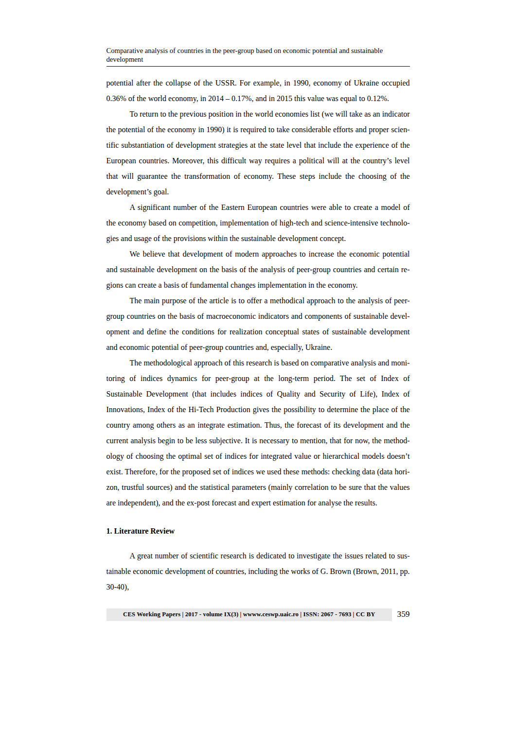Comparative analysis of countries in the peer-group based on economic potential and sustainable development
potential after the collapse of the USSR. For example, in 1990, economy of Ukraine occupied 0.36% of the world economy, in 2014 – 0.17%, and in 2015 this value was equal to 0.12%.
To return to the previous position in the world economies list (we will take as an indicator the potential of the economy in 1990) it is required to take considerable efforts and proper scientific substantiation of development strategies at the state level that include the experience of the European countries. Moreover, this difficult way requires a political will at the country’s level that will guarantee the transformation of economy. These steps include the choosing of the development’s goal.
A significant number of the Eastern European countries were able to create a model of the economy based on competition, implementation of high-tech and science-intensive technologies and usage of the provisions within the sustainable development concept.
We believe that development of modern approaches to increase the economic potential and sustainable development on the basis of the analysis of peer-group countries and certain regions can create a basis of fundamental changes implementation in the economy.
The main purpose of the article is to offer a methodical approach to the analysis of peer-group countries on the basis of macroeconomic indicators and components of sustainable development and define the conditions for realization conceptual states of sustainable development and economic potential of peer-group countries and, especially, Ukraine.
The methodological approach of this research is based on comparative analysis and monitoring of indices dynamics for peer-group at the long-term period. The set of Index of Sustainable Development (that includes indices of Quality and Security of Life), Index of Innovations, Index of the Hi-Tech Production gives the possibility to determine the place of the country among others as an integrate estimation. Thus, the forecast of its development and the current analysis begin to be less subjective. It is necessary to mention, that for now, the methodology of choosing the optimal set of indices for integrated value or hierarchical models doesn’t exist. Therefore, for the proposed set of indices we used these methods: checking data (data horizon, trustful sources) and the statistical parameters (mainly correlation to be sure that the values are independent), and the ex-post forecast and expert estimation for analyse the results.
1. Literature Review
A great number of scientific research is dedicated to investigate the issues related to sustainable economic development of countries, including the works of G. Brown (Brown, 2011, pp. 30‑40),
CES Working Papers | 2017 - volume IX(3) | wwww.ceswp.uaic.ro | ISSN: 2067 - 7693 | CC BY
359